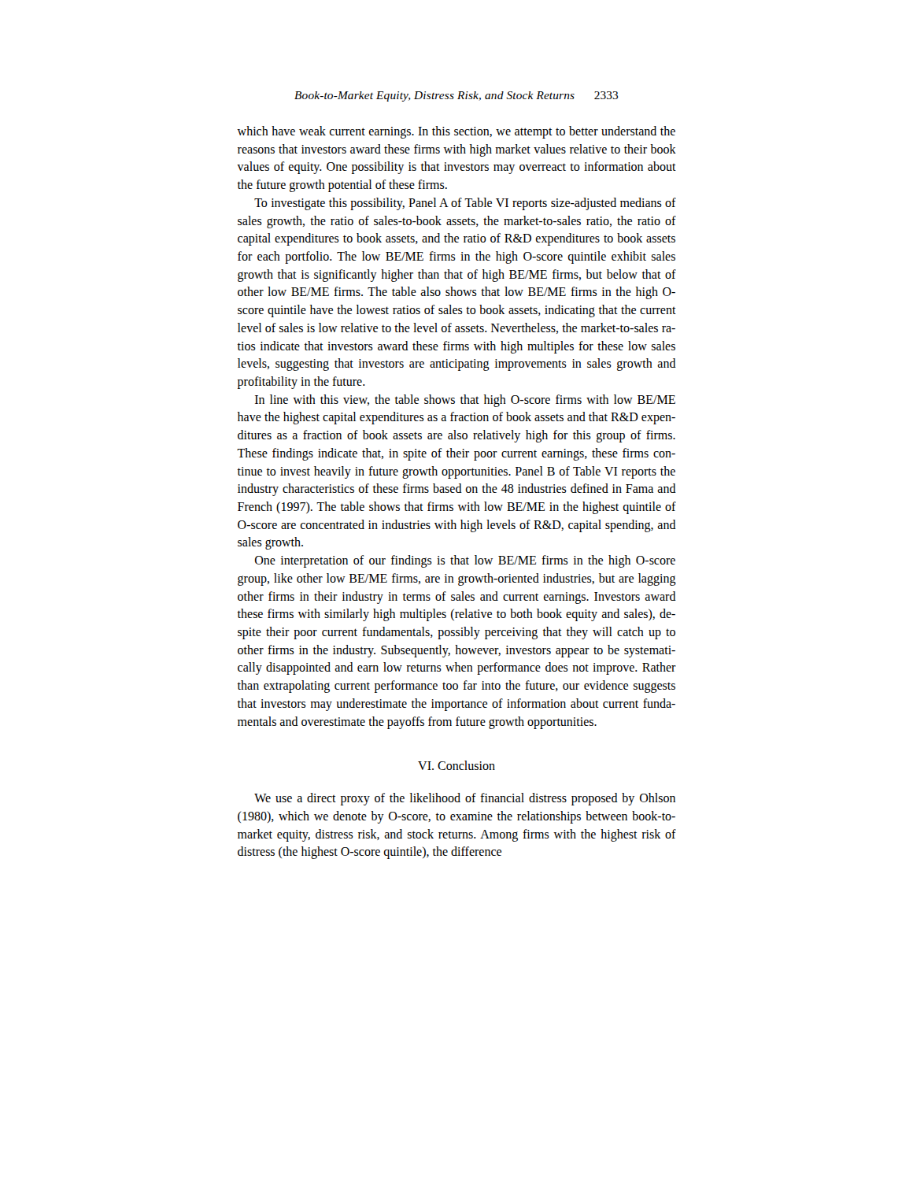Book-to-Market Equity, Distress Risk, and Stock Returns 2333
which have weak current earnings. In this section, we attempt to better understand the reasons that investors award these firms with high market values relative to their book values of equity. One possibility is that investors may overreact to information about the future growth potential of these firms.
To investigate this possibility, Panel A of Table VI reports size-adjusted medians of sales growth, the ratio of sales-to-book assets, the market-to-sales ratio, the ratio of capital expenditures to book assets, and the ratio of R&D expenditures to book assets for each portfolio. The low BE/ME firms in the high O-score quintile exhibit sales growth that is significantly higher than that of high BE/ME firms, but below that of other low BE/ME firms. The table also shows that low BE/ME firms in the high O-score quintile have the lowest ratios of sales to book assets, indicating that the current level of sales is low relative to the level of assets. Nevertheless, the market-to-sales ratios indicate that investors award these firms with high multiples for these low sales levels, suggesting that investors are anticipating improvements in sales growth and profitability in the future.
In line with this view, the table shows that high O-score firms with low BE/ME have the highest capital expenditures as a fraction of book assets and that R&D expenditures as a fraction of book assets are also relatively high for this group of firms. These findings indicate that, in spite of their poor current earnings, these firms continue to invest heavily in future growth opportunities. Panel B of Table VI reports the industry characteristics of these firms based on the 48 industries defined in Fama and French (1997). The table shows that firms with low BE/ME in the highest quintile of O-score are concentrated in industries with high levels of R&D, capital spending, and sales growth.
One interpretation of our findings is that low BE/ME firms in the high O-score group, like other low BE/ME firms, are in growth-oriented industries, but are lagging other firms in their industry in terms of sales and current earnings. Investors award these firms with similarly high multiples (relative to both book equity and sales), despite their poor current fundamentals, possibly perceiving that they will catch up to other firms in the industry. Subsequently, however, investors appear to be systematically disappointed and earn low returns when performance does not improve. Rather than extrapolating current performance too far into the future, our evidence suggests that investors may underestimate the importance of information about current fundamentals and overestimate the payoffs from future growth opportunities.
VI. Conclusion
We use a direct proxy of the likelihood of financial distress proposed by Ohlson (1980), which we denote by O-score, to examine the relationships between book-to-market equity, distress risk, and stock returns. Among firms with the highest risk of distress (the highest O-score quintile), the difference